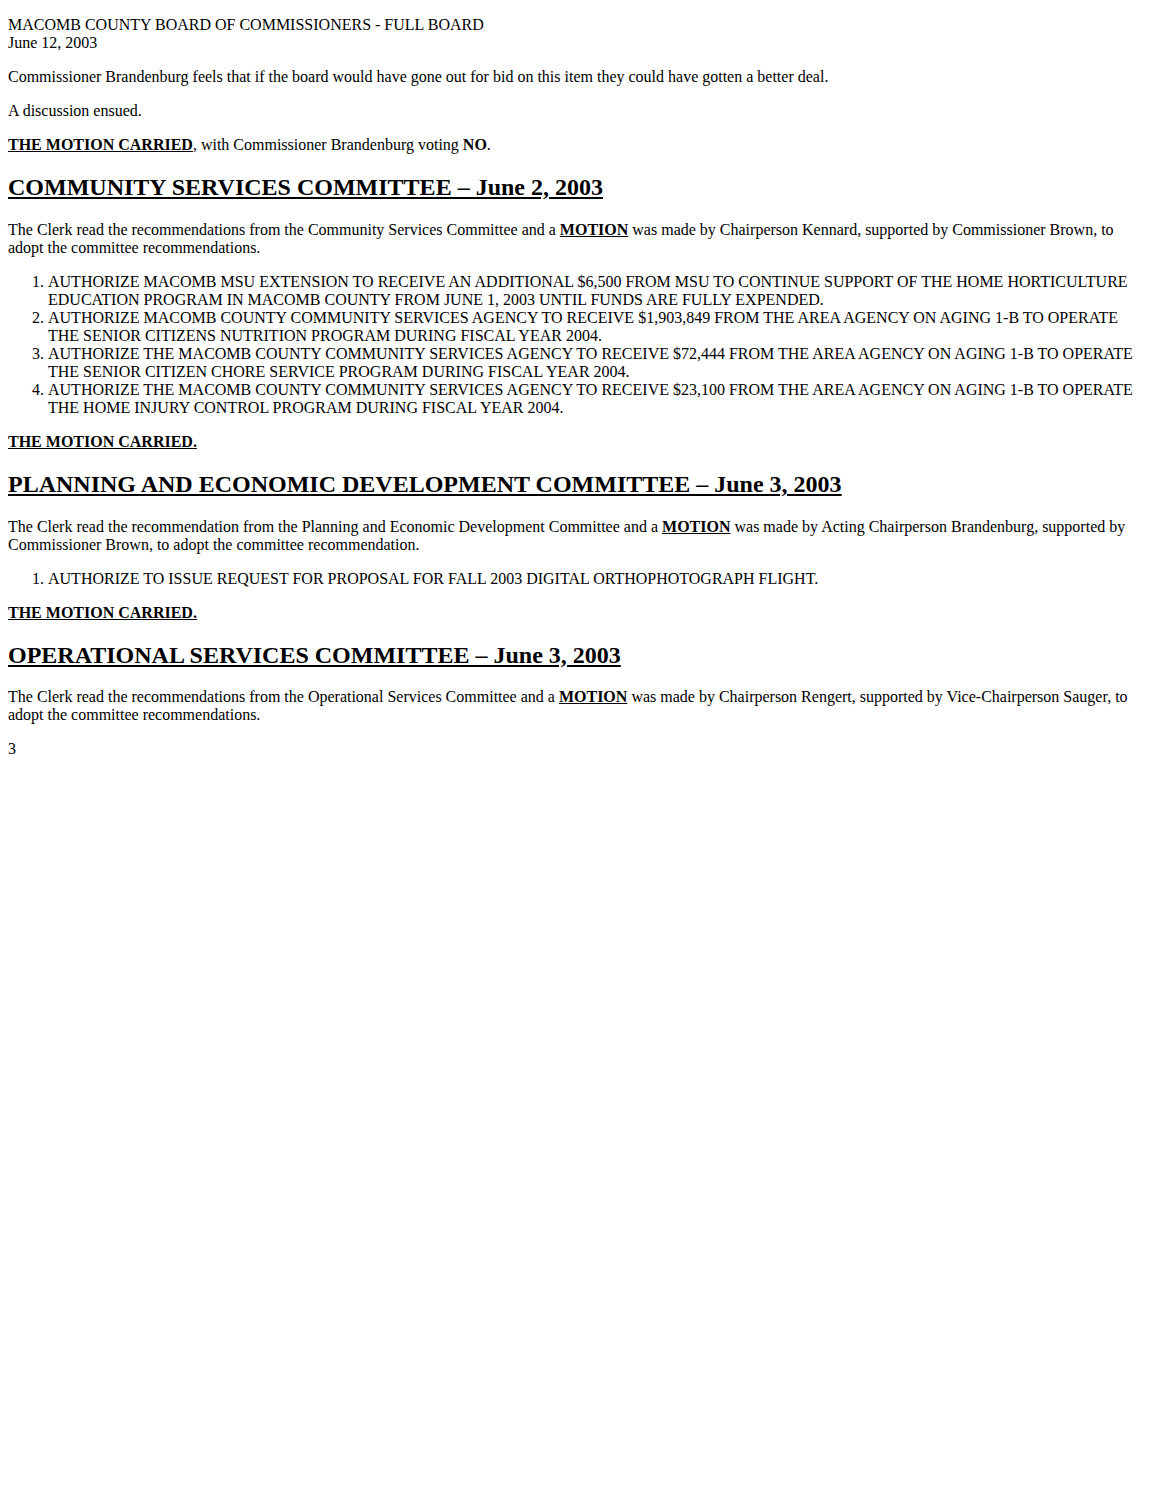MACOMB COUNTY BOARD OF COMMISSIONERS - FULL BOARD
June 12, 2003
Commissioner Brandenburg feels that if the board would have gone out for bid on this item they could have gotten a better deal.
A discussion ensued.
THE MOTION CARRIED, with Commissioner Brandenburg voting NO.
COMMUNITY SERVICES COMMITTEE – June 2, 2003
The Clerk read the recommendations from the Community Services Committee and a MOTION was made by Chairperson Kennard, supported by Commissioner Brown, to adopt the committee recommendations.
AUTHORIZE MACOMB MSU EXTENSION TO RECEIVE AN ADDITIONAL $6,500 FROM MSU TO CONTINUE SUPPORT OF THE HOME HORTICULTURE EDUCATION PROGRAM IN MACOMB COUNTY FROM JUNE 1, 2003 UNTIL FUNDS ARE FULLY EXPENDED.
AUTHORIZE MACOMB COUNTY COMMUNITY SERVICES AGENCY TO RECEIVE $1,903,849 FROM THE AREA AGENCY ON AGING 1-B TO OPERATE THE SENIOR CITIZENS NUTRITION PROGRAM DURING FISCAL YEAR 2004.
AUTHORIZE THE MACOMB COUNTY COMMUNITY SERVICES AGENCY TO RECEIVE $72,444 FROM THE AREA AGENCY ON AGING 1-B TO OPERATE THE SENIOR CITIZEN CHORE SERVICE PROGRAM DURING FISCAL YEAR 2004.
AUTHORIZE THE MACOMB COUNTY COMMUNITY SERVICES AGENCY TO RECEIVE $23,100 FROM THE AREA AGENCY ON AGING 1-B TO OPERATE THE HOME INJURY CONTROL PROGRAM DURING FISCAL YEAR 2004.
THE MOTION CARRIED.
PLANNING AND ECONOMIC DEVELOPMENT COMMITTEE – June 3, 2003
The Clerk read the recommendation from the Planning and Economic Development Committee and a MOTION was made by Acting Chairperson Brandenburg, supported by Commissioner Brown, to adopt the committee recommendation.
AUTHORIZE TO ISSUE REQUEST FOR PROPOSAL FOR FALL 2003 DIGITAL ORTHOPHOTOGRAPH FLIGHT.
THE MOTION CARRIED.
OPERATIONAL SERVICES COMMITTEE – June 3, 2003
The Clerk read the recommendations from the Operational Services Committee and a MOTION was made by Chairperson Rengert, supported by Vice-Chairperson Sauger, to adopt the committee recommendations.
3